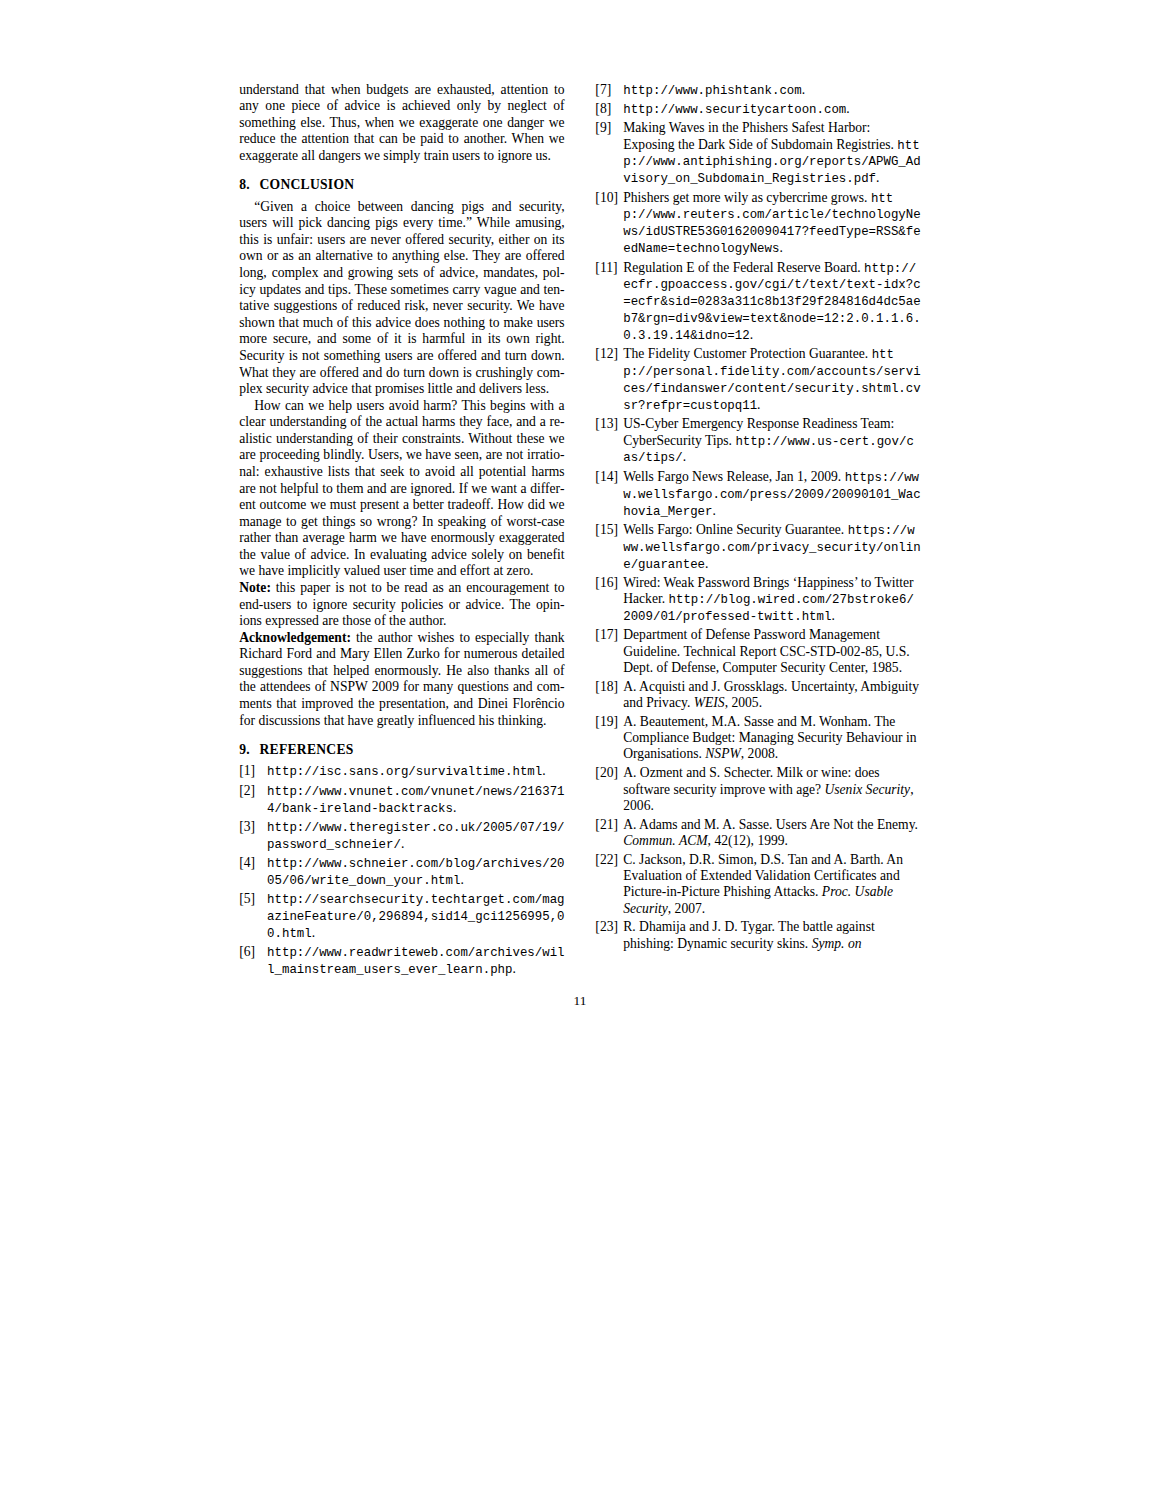understand that when budgets are exhausted, attention to any one piece of advice is achieved only by neglect of something else. Thus, when we exaggerate one danger we reduce the attention that can be paid to another. When we exaggerate all dangers we simply train users to ignore us.
8. CONCLUSION
“Given a choice between dancing pigs and security, users will pick dancing pigs every time.” While amusing, this is unfair: users are never offered security, either on its own or as an alternative to anything else. They are offered long, complex and growing sets of advice, mandates, policy updates and tips. These sometimes carry vague and tentative suggestions of reduced risk, never security. We have shown that much of this advice does nothing to make users more secure, and some of it is harmful in its own right. Security is not something users are offered and turn down. What they are offered and do turn down is crushingly complex security advice that promises little and delivers less.
How can we help users avoid harm? This begins with a clear understanding of the actual harms they face, and a realistic understanding of their constraints. Without these we are proceeding blindly. Users, we have seen, are not irrational: exhaustive lists that seek to avoid all potential harms are not helpful to them and are ignored. If we want a different outcome we must present a better tradeoff. How did we manage to get things so wrong? In speaking of worst-case rather than average harm we have enormously exaggerated the value of advice. In evaluating advice solely on benefit we have implicitly valued user time and effort at zero.
Note: this paper is not to be read as an encouragement to end-users to ignore security policies or advice. The opinions expressed are those of the author.
Acknowledgement: the author wishes to especially thank Richard Ford and Mary Ellen Zurko for numerous detailed suggestions that helped enormously. He also thanks all of the attendees of NSPW 2009 for many questions and comments that improved the presentation, and Dinei Florêncio for discussions that have greatly influenced his thinking.
9. REFERENCES
[1] http://isc.sans.org/survivaltime.html.
[2] http://www.vnunet.com/vnunet/news/2163714/bank-ireland-backtracks.
[3] http://www.theregister.co.uk/2005/07/19/password_schneier/.
[4] http://www.schneier.com/blog/archives/2005/06/write_down_your.html.
[5] http://searchsecurity.techtarget.com/magazineFeature/0,296894,sid14_gci1256995,00.html.
[6] http://www.readwriteweb.com/archives/will_mainstream_users_ever_learn.php.
[7] http://www.phishtank.com.
[8] http://www.securitycartoon.com.
[9] Making Waves in the Phishers Safest Harbor: Exposing the Dark Side of Subdomain Registries. http://www.antiphishing.org/reports/APWG_Advisory_on_Subdomain_Registries.pdf.
[10] Phishers get more wily as cybercrime grows. http://www.reuters.com/article/technologyNews/idUSTRE53G01620090417?feedType=RSS&feedName=technologyNews.
[11] Regulation E of the Federal Reserve Board. http://ecfr.gpoaccess.gov/cgi/t/text/text-idx?c=ecfr&sid=0283a311c8b13f29f284816d4dc5aeb7&rgn=div9&view=text&node=12:2.0.1.1.6.0.3.19.14&idno=12.
[12] The Fidelity Customer Protection Guarantee. http://personal.fidelity.com/accounts/services/findanswer/content/security.shtml.cvsr?refpr=custopq11.
[13] US-Cyber Emergency Response Readiness Team: CyberSecurity Tips. http://www.us-cert.gov/cas/tips/.
[14] Wells Fargo News Release, Jan 1, 2009. https://www.wellsfargo.com/press/2009/20090101_Wachovia_Merger.
[15] Wells Fargo: Online Security Guarantee. https://www.wellsfargo.com/privacy_security/online/guarantee.
[16] Wired: Weak Password Brings ‘Happiness’ to Twitter Hacker. http://blog.wired.com/27bstroke6/2009/01/professed-twitt.html.
[17] Department of Defense Password Management Guideline. Technical Report CSC-STD-002-85, U.S. Dept. of Defense, Computer Security Center, 1985.
[18] A. Acquisti and J. Grossklags. Uncertainty, Ambiguity and Privacy. WEIS, 2005.
[19] A. Beautement, M.A. Sasse and M. Wonham. The Compliance Budget: Managing Security Behaviour in Organisations. NSPW, 2008.
[20] A. Ozment and S. Schecter. Milk or wine: does software security improve with age? Usenix Security, 2006.
[21] A. Adams and M. A. Sasse. Users Are Not the Enemy. Commun. ACM, 42(12), 1999.
[22] C. Jackson, D.R. Simon, D.S. Tan and A. Barth. An Evaluation of Extended Validation Certificates and Picture-in-Picture Phishing Attacks. Proc. Usable Security, 2007.
[23] R. Dhamija and J. D. Tygar. The battle against phishing: Dynamic security skins. Symp. on
11